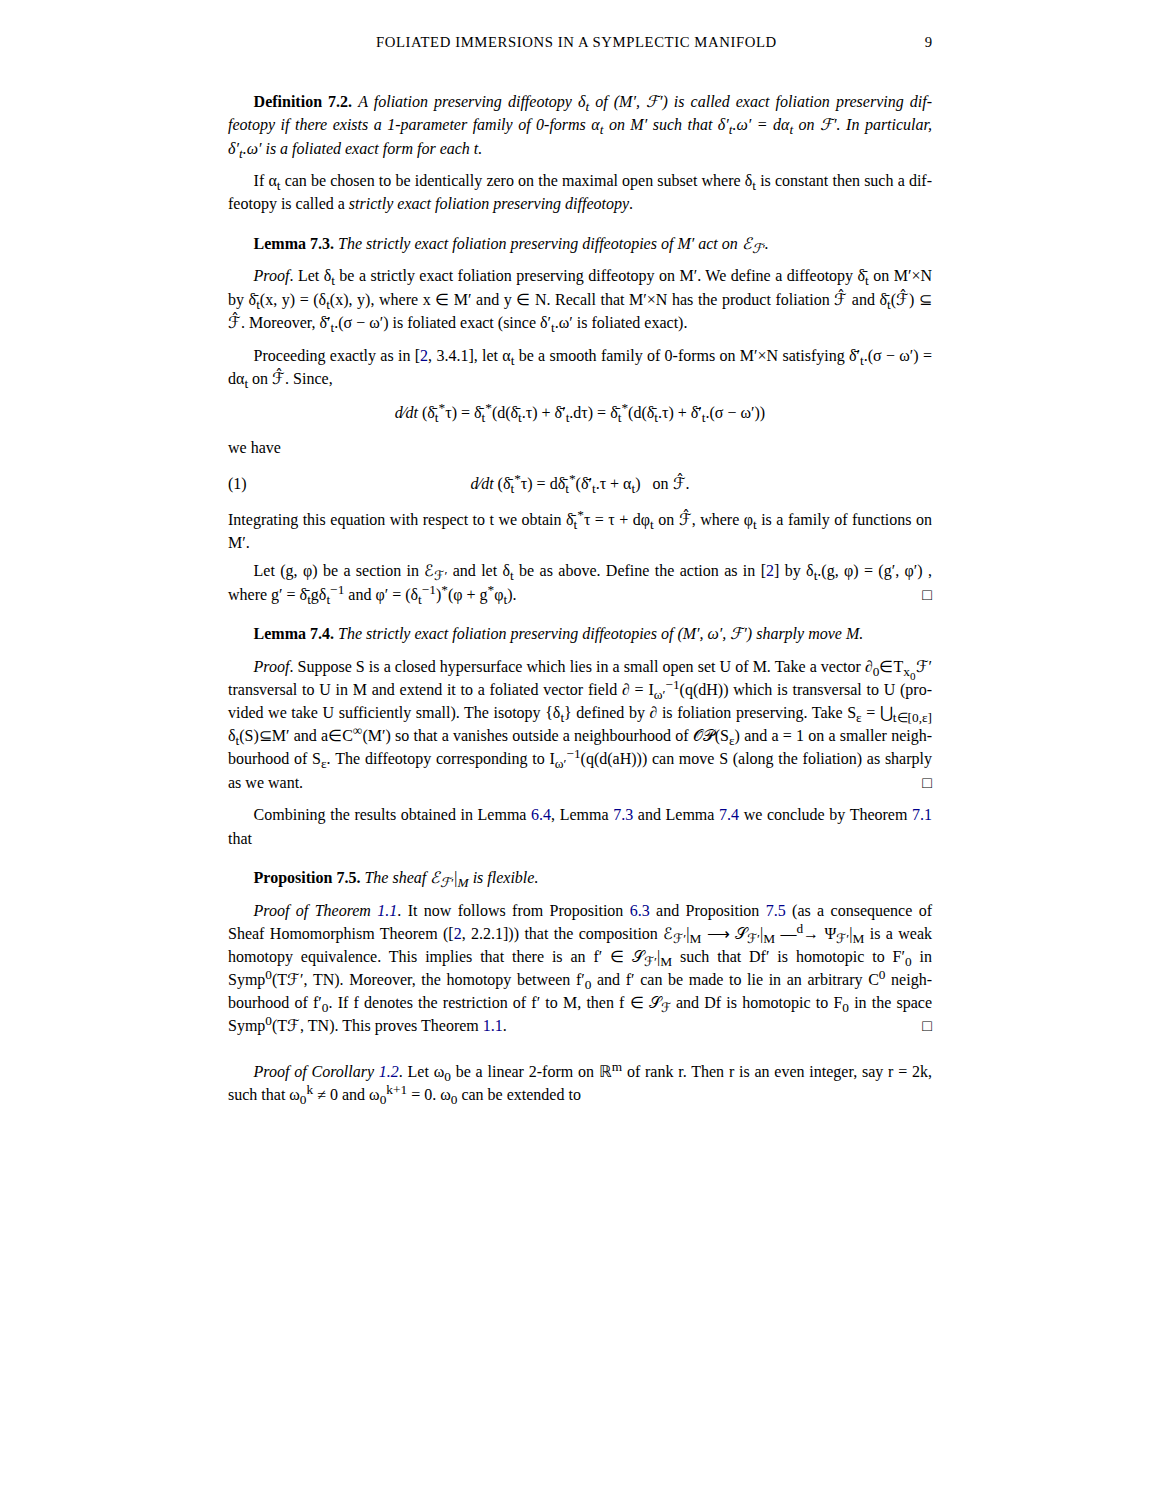FOLIATED IMMERSIONS IN A SYMPLECTIC MANIFOLD 9
Definition 7.2. A foliation preserving diffeotopy δt of (M′, ℱ′) is called exact foliation preserving diffeotopy if there exists a 1-parameter family of 0-forms αt on M′ such that δ′t.ω′ = dαt on ℱ′. In particular, δ′t.ω′ is a foliated exact form for each t.
If αt can be chosen to be identically zero on the maximal open subset where δt is constant then such a diffeotopy is called a strictly exact foliation preserving diffeotopy.
Lemma 7.3. The strictly exact foliation preserving diffeotopies of M′ act on ℰℱ′.
Proof. Let δt be a strictly exact foliation preserving diffeotopy on M′. We define a diffeotopy δ̄t on M′×N by δ̄t(x, y) = (δt(x), y), where x ∈ M′ and y ∈ N. Recall that M′×N has the product foliation ℱ̂ and δ̄t(ℱ̂) ⊆ ℱ̂. Moreover, δ̄′t.(σ − ω′) is foliated exact (since δ′t.ω′ is foliated exact).
Proceeding exactly as in [2, 3.4.1], let αt be a smooth family of 0-forms on M′×N satisfying δ̄′t.(σ − ω′) = dαt on ℱ̂. Since,
d⁄dt (δ̄t*τ) = δ̄t*(d(δ̄t.τ) + δ̄′t.dτ) = δ̄t*(d(δ̄t.τ) + δ̄′t.(σ − ω′))
we have
(1) d⁄dt (δ̄t*τ) = dδ̄t*(δ̄′t.τ + αt) on ℱ̂.
Integrating this equation with respect to t we obtain δ̄t*τ = τ + dφt on ℱ̂, where φt is a family of functions on M′.
Let (g, φ) be a section in ℰℱ′ and let δt be as above. Define the action as in [2] by δt.(g, φ) = (g′, φ′) , where g′ = δ̄tgδt−1 and φ′ = (δt−1)*(φ + g*φt). □
Lemma 7.4. The strictly exact foliation preserving diffeotopies of (M′, ω′, ℱ′) sharply move M.
Proof. Suppose S is a closed hypersurface which lies in a small open set U of M. Take a vector ∂0∈Tx0ℱ′ transversal to U in M and extend it to a foliated vector field ∂ = Iω′−1(q(dH)) which is transversal to U (provided we take U sufficiently small). The isotopy {δt} defined by ∂ is foliation preserving. Take Sε = ⋃t∈[0,ε] δt(S)⊆M′ and a∈C∞(M′) so that a vanishes outside a neighbourhood of 𝒪𝒫(Sε) and a = 1 on a smaller neighbourhood of Sε. The diffeotopy corresponding to Iω′−1(q(d(aH))) can move S (along the foliation) as sharply as we want. □
Combining the results obtained in Lemma 6.4, Lemma 7.3 and Lemma 7.4 we conclude by Theorem 7.1 that
Proposition 7.5. The sheaf ℰℱ′|M is flexible.
Proof of Theorem 1.1. It now follows from Proposition 6.3 and Proposition 7.5 (as a consequence of Sheaf Homomorphism Theorem ([2, 2.2.1])) that the composition ℰℱ′|M ⟶ 𝒮ℱ′|M —d→ Ψℱ′|M is a weak homotopy equivalence. This implies that there is an f′ ∈ 𝒮ℱ′|M such that Df′ is homotopic to F′0 in Symp0(Tℱ′, TN). Moreover, the homotopy between f′0 and f′ can be made to lie in an arbitrary C0 neighbourhood of f′0. If f denotes the restriction of f′ to M, then f ∈ 𝒮ℱ and Df is homotopic to F0 in the space Symp0(Tℱ, TN). This proves Theorem 1.1. □
Proof of Corollary 1.2. Let ω0 be a linear 2-form on ℝm of rank r. Then r is an even integer, say r = 2k, such that ω0k ≠ 0 and ω0k+1 = 0. ω0 can be extended to